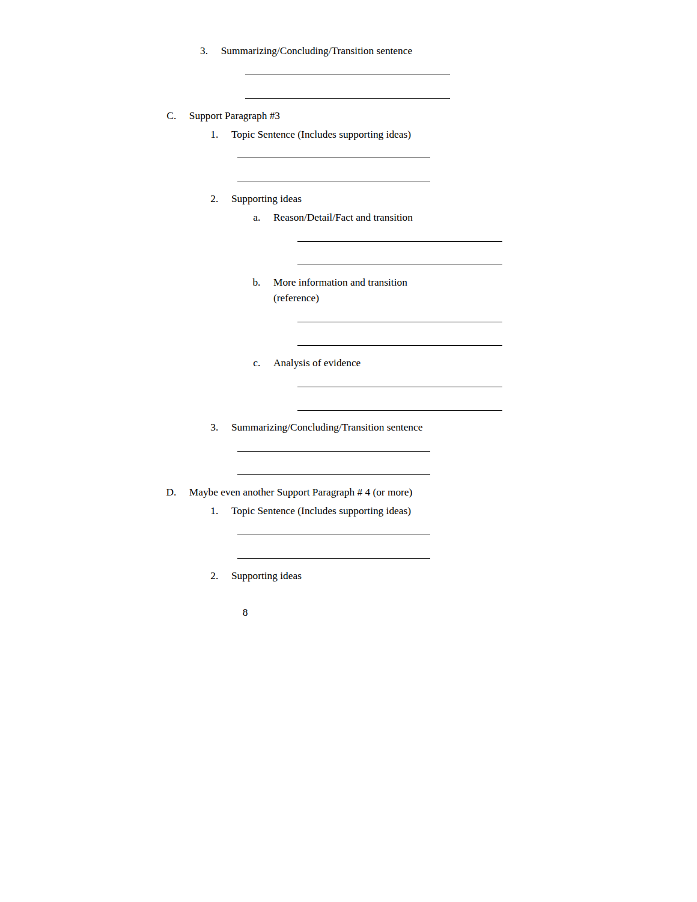Summarizing/Concluding/Transition sentence
Support Paragraph #3
Topic Sentence (Includes supporting ideas)
Supporting ideas
Reason/Detail/Fact and transition
More information and transition (reference)
Analysis of evidence
Summarizing/Concluding/Transition sentence
Maybe even another Support Paragraph # 4 (or more)
Topic Sentence (Includes supporting ideas)
Supporting ideas
8